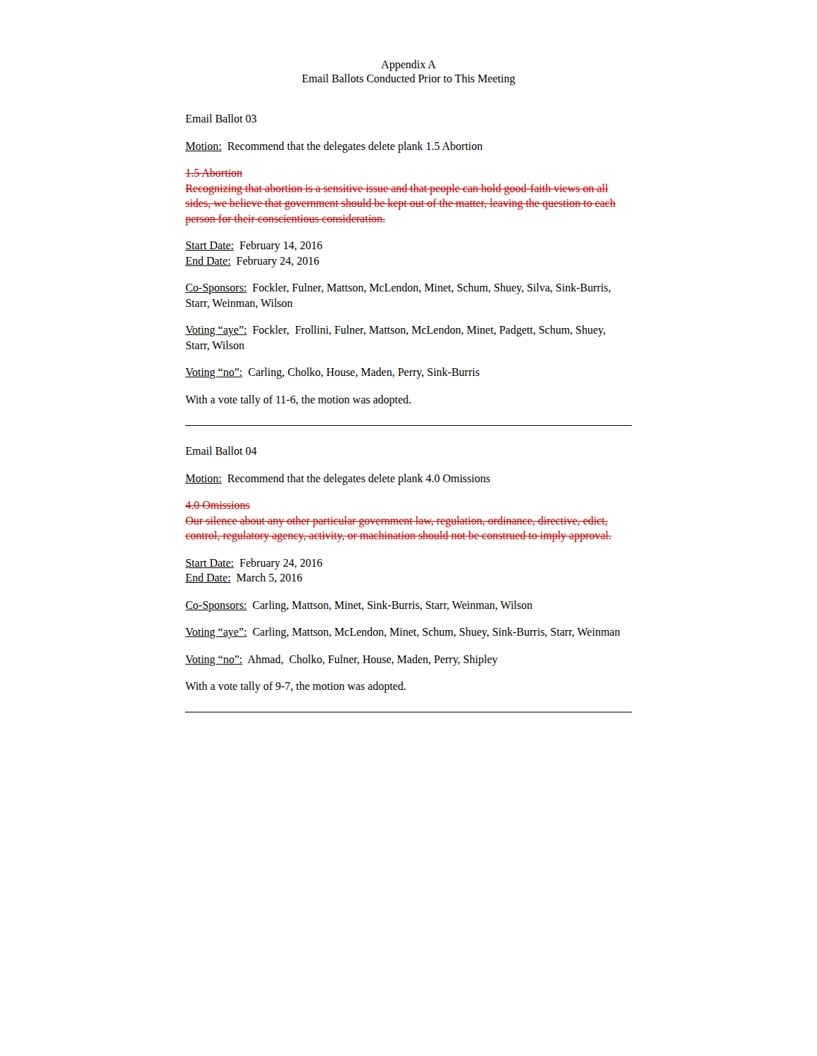Appendix A
Email Ballots Conducted Prior to This Meeting
Email Ballot 03
Motion: Recommend that the delegates delete plank 1.5 Abortion
1.5 Abortion
Recognizing that abortion is a sensitive issue and that people can hold good-faith views on all sides, we believe that government should be kept out of the matter, leaving the question to each person for their conscientious consideration.
Start Date: February 14, 2016
End Date: February 24, 2016
Co-Sponsors: Fockler, Fulner, Mattson, McLendon, Minet, Schum, Shuey, Silva, Sink-Burris, Starr, Weinman, Wilson
Voting “aye”: Fockler, Frollini, Fulner, Mattson, McLendon, Minet, Padgett, Schum, Shuey, Starr, Wilson
Voting “no”: Carling, Cholko, House, Maden, Perry, Sink-Burris
With a vote tally of 11-6, the motion was adopted.
Email Ballot 04
Motion: Recommend that the delegates delete plank 4.0 Omissions
4.0 Omissions
Our silence about any other particular government law, regulation, ordinance, directive, edict, control, regulatory agency, activity, or machination should not be construed to imply approval.
Start Date: February 24, 2016
End Date: March 5, 2016
Co-Sponsors: Carling, Mattson, Minet, Sink-Burris, Starr, Weinman, Wilson
Voting “aye”: Carling, Mattson, McLendon, Minet, Schum, Shuey, Sink-Burris, Starr, Weinman
Voting “no”: Ahmad, Cholko, Fulner, House, Maden, Perry, Shipley
With a vote tally of 9-7, the motion was adopted.